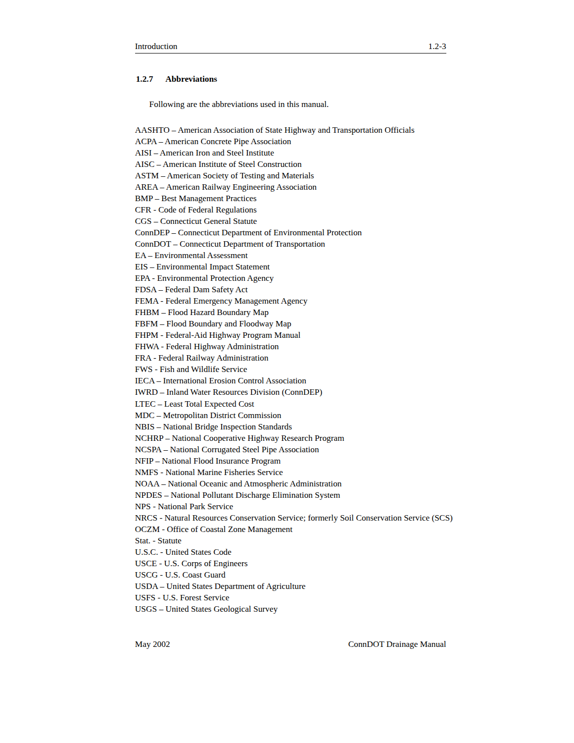Introduction
1.2-3
1.2.7 Abbreviations
Following are the abbreviations used in this manual.
AASHTO – American Association of State Highway and Transportation Officials
ACPA – American Concrete Pipe Association
AISI – American Iron and Steel Institute
AISC – American Institute of Steel Construction
ASTM – American Society of Testing and Materials
AREA – American Railway Engineering Association
BMP – Best Management Practices
CFR - Code of Federal Regulations
CGS – Connecticut General Statute
ConnDEP – Connecticut Department of Environmental Protection
ConnDOT – Connecticut Department of Transportation
EA – Environmental Assessment
EIS – Environmental Impact Statement
EPA - Environmental Protection Agency
FDSA – Federal Dam Safety Act
FEMA - Federal Emergency Management Agency
FHBM – Flood Hazard Boundary Map
FBFM – Flood Boundary and Floodway Map
FHPM - Federal-Aid Highway Program Manual
FHWA - Federal Highway Administration
FRA - Federal Railway Administration
FWS - Fish and Wildlife Service
IECA – International Erosion Control Association
IWRD – Inland Water Resources Division (ConnDEP)
LTEC – Least Total Expected Cost
MDC – Metropolitan District Commission
NBIS – National Bridge Inspection Standards
NCHRP – National Cooperative Highway Research Program
NCSPA – National Corrugated Steel Pipe Association
NFIP – National Flood Insurance Program
NMFS - National Marine Fisheries Service
NOAA – National Oceanic and Atmospheric Administration
NPDES – National Pollutant Discharge Elimination System
NPS - National Park Service
NRCS - Natural Resources Conservation Service; formerly Soil Conservation Service (SCS)
OCZM - Office of Coastal Zone Management
Stat. - Statute
U.S.C. - United States Code
USCE - U.S. Corps of Engineers
USCG - U.S. Coast Guard
USDA – United States Department of Agriculture
USFS - U.S. Forest Service
USGS – United States Geological Survey
May 2002
ConnDOT Drainage Manual